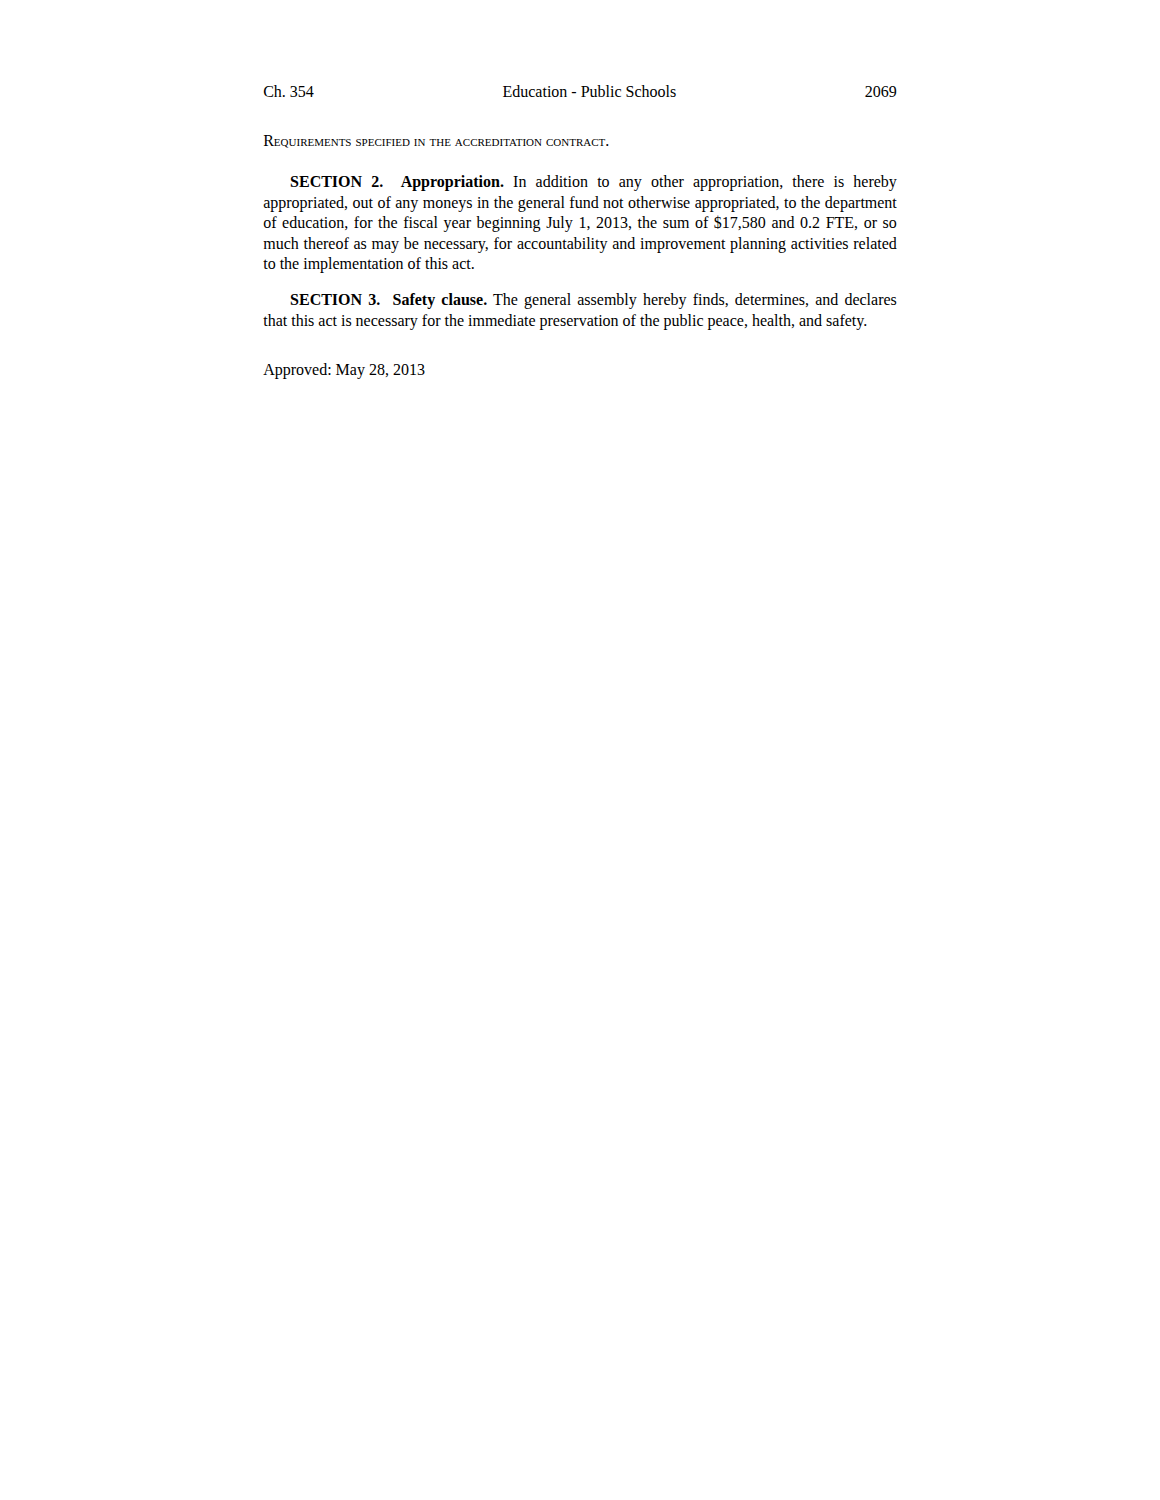Ch. 354
Education - Public Schools
2069
Requirements specified in the accreditation contract.
SECTION 2. Appropriation. In addition to any other appropriation, there is hereby appropriated, out of any moneys in the general fund not otherwise appropriated, to the department of education, for the fiscal year beginning July 1, 2013, the sum of $17,580 and 0.2 FTE, or so much thereof as may be necessary, for accountability and improvement planning activities related to the implementation of this act.
SECTION 3. Safety clause. The general assembly hereby finds, determines, and declares that this act is necessary for the immediate preservation of the public peace, health, and safety.
Approved: May 28, 2013